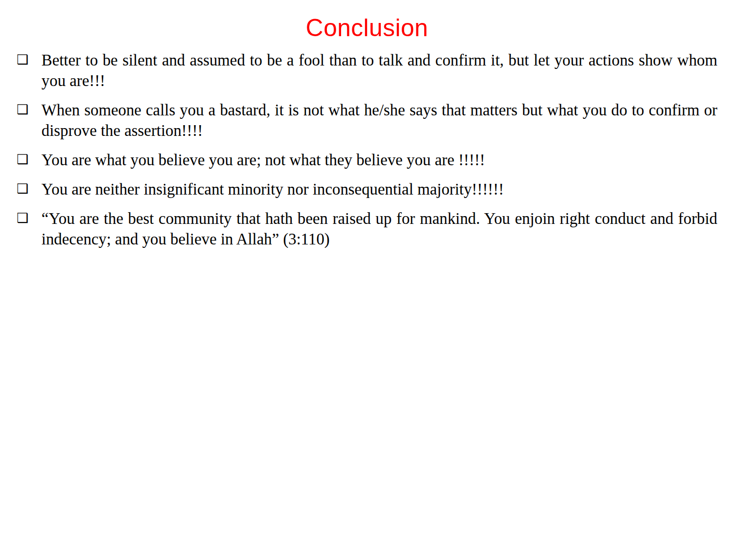Conclusion
Better to be silent and assumed to be a fool than to talk and confirm it, but let your actions show whom you are!!!
When someone calls you a bastard, it is not what he/she says that matters but what you do to confirm or disprove the assertion!!!!
You are what you believe you are; not what they believe you are !!!!!
You are neither insignificant minority nor inconsequential majority!!!!!!
“You are the best community that hath been raised up for mankind. You enjoin right conduct and forbid indecency; and you believe in Allah” (3:110)